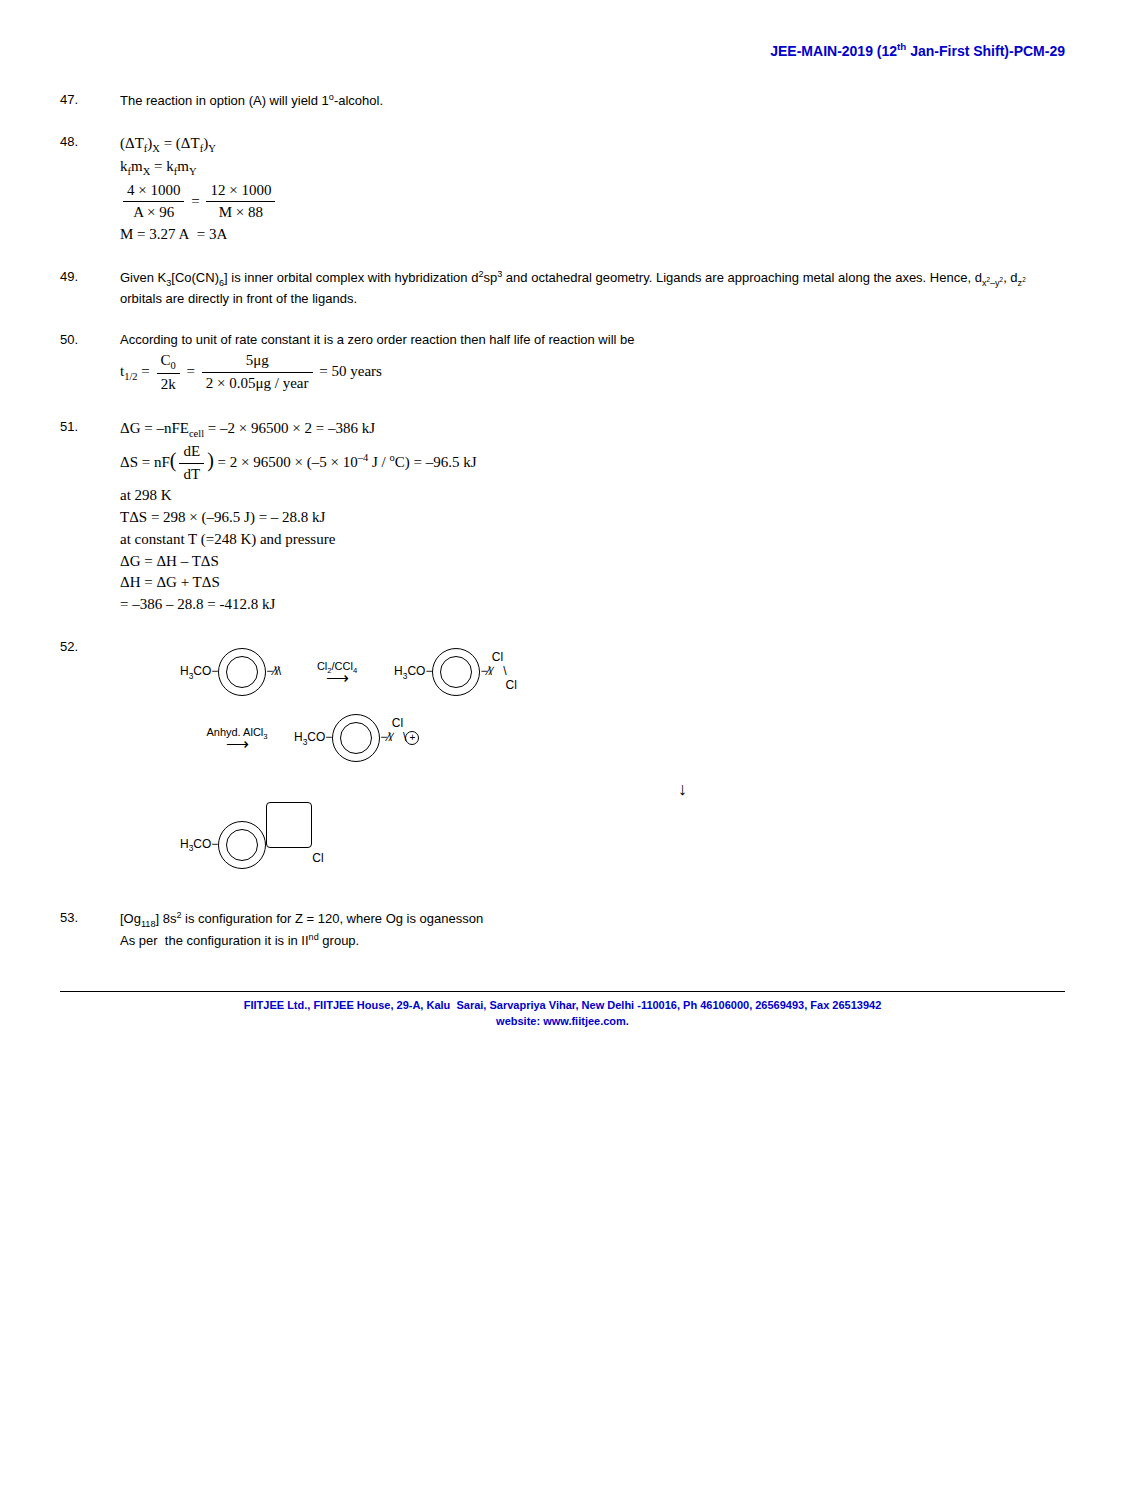JEE-MAIN-2019 (12th Jan-First Shift)-PCM-29
47.
The reaction in option (A) will yield 1o-alcohol.
48.
(ΔTf)X = (ΔTf)Y
kfmX = kfmY
4 × 1000 A × 96 = 12 × 1000 M × 88
M = 3.27 A = 3A
49.
Given K3[Co(CN)6] is inner orbital complex with hybridization d2sp3 and octahedral geometry. Ligands are approaching metal along the axes. Hence, dx2–y2, dz2 orbitals are directly in front of the ligands.
50.
According to unit of rate constant it is a zero order reaction then half life of reaction will be
t1/2 = C02k = 5μg 2 × 0.05μg / year = 50 years
51.
ΔG = –nFEcell = –2 × 96500 × 2 = –386 kJ
ΔS = nF(dE dT) = 2 × 96500 × (–5 × 10–4 J / oC) = –96.5 kJ
at 298 K
TΔS = 298 × (–96.5 J) = – 28.8 kJ
at constant T (=248 K) and pressure
ΔG = ΔH – TΔS
ΔH = ΔG + TΔS
= –386 – 28.8 = -412.8 kJ
52.
H3CO− −∕\∕\ Cl2/CCl4 ⟶ H3CO− −∕\∕Cl\Cl
Anhyd. AlCl3 ⟶ H3CO− −∕\∕Cl\+
↓
H3CO− Cl
53.
[Og118] 8s2 is configuration for Z = 120, where Og is oganesson
As per the configuration it is in IInd group.
FIITJEE Ltd., FIITJEE House, 29-A, Kalu Sarai, Sarvapriya Vihar, New Delhi -110016, Ph 46106000, 26569493, Fax 26513942
website: www.fiitjee.com.